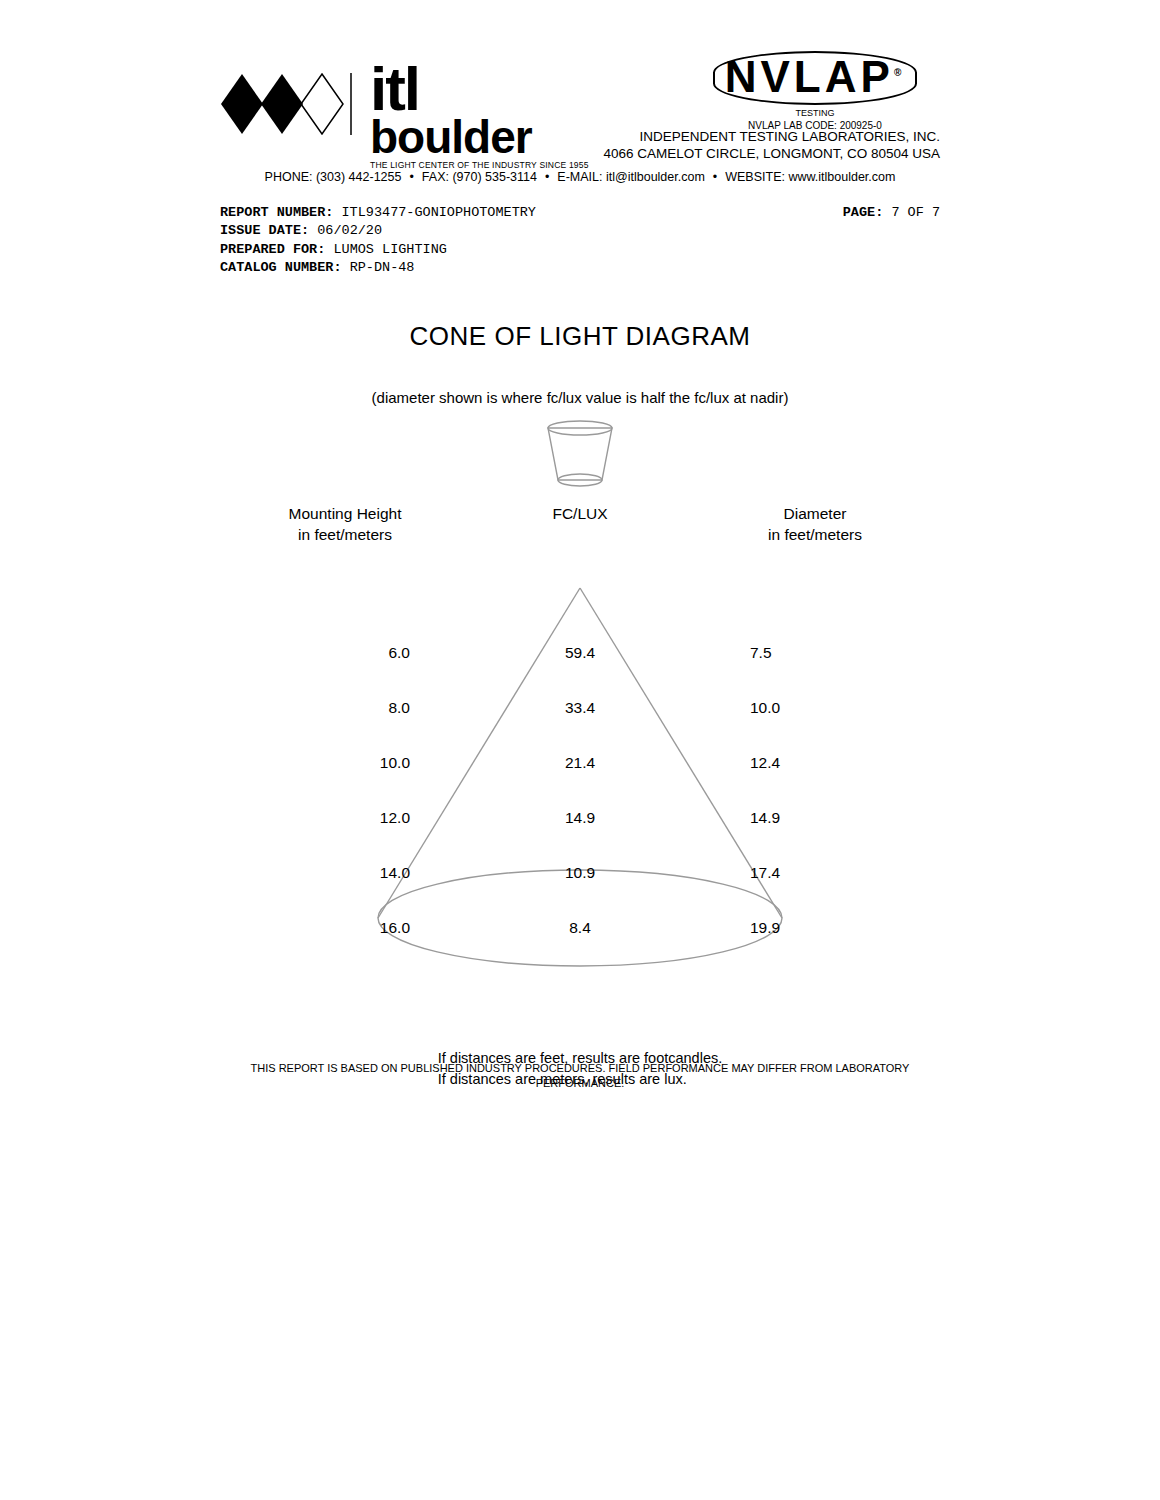itl
boulder
THE LIGHT CENTER OF THE INDUSTRY SINCE 1955
NVLAP®
TESTING
NVLAP LAB CODE: 200925-0
INDEPENDENT TESTING LABORATORIES, INC.
4066 CAMELOT CIRCLE, LONGMONT, CO 80504 USA
PHONE: (303) 442-1255•FAX: (970) 535-3114•E-MAIL: itl@itlboulder.com•WEBSITE: www.itlboulder.com
PAGE: 7 OF 7
REPORT NUMBER: ITL93477-GONIOPHOTOMETRY
ISSUE DATE: 06/02/20
PREPARED FOR: LUMOS LIGHTING
CATALOG NUMBER: RP-DN-48
CONE OF LIGHT DIAGRAM
(diameter shown is where fc/lux value is half the fc/lux at nadir)
Mounting Height
in feet/meters
FC/LUX
Diameter
in feet/meters
6.059.47.5
8.033.410.0
10.021.412.4
12.014.914.9
14.010.917.4
16.08.419.9
If distances are feet, results are footcandles.
If distances are meters, results are lux.
THIS REPORT IS BASED ON PUBLISHED INDUSTRY PROCEDURES. FIELD PERFORMANCE MAY DIFFER FROM LABORATORY PERFORMANCE.